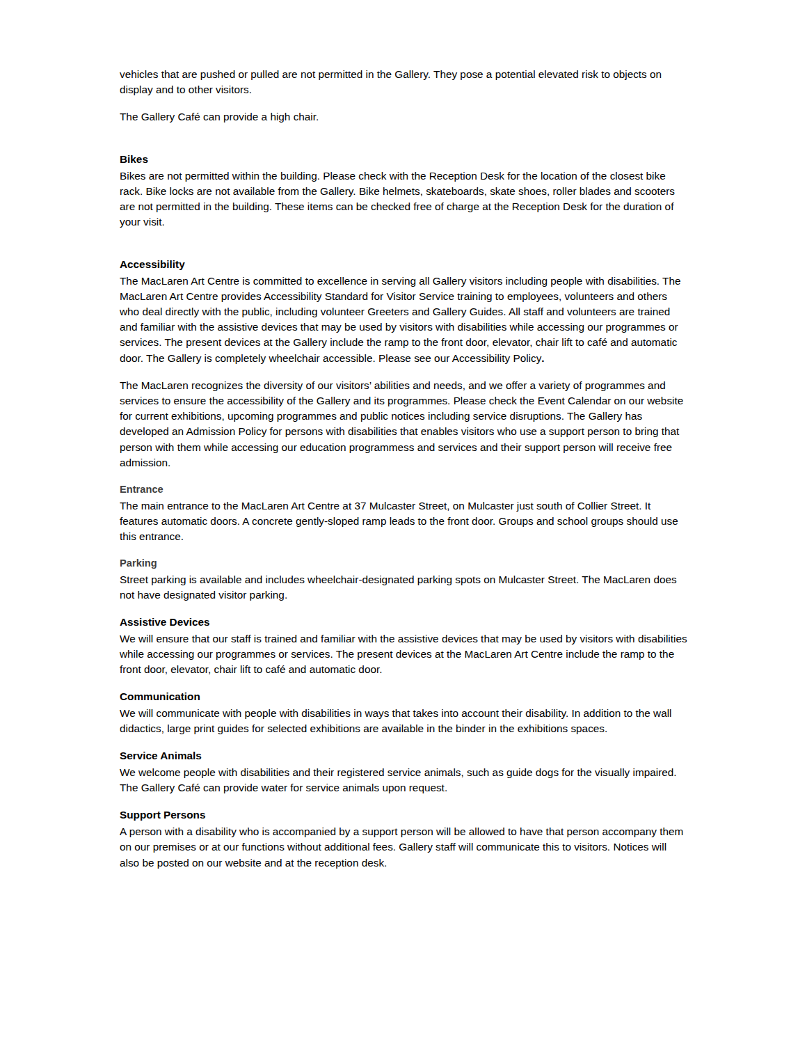vehicles that are pushed or pulled are not permitted in the Gallery. They pose a potential elevated risk to objects on display and to other visitors.
The Gallery Café can provide a high chair.
Bikes
Bikes are not permitted within the building. Please check with the Reception Desk for the location of the closest bike rack. Bike locks are not available from the Gallery. Bike helmets, skateboards, skate shoes, roller blades and scooters are not permitted in the building. These items can be checked free of charge at the Reception Desk for the duration of your visit.
Accessibility
The MacLaren Art Centre is committed to excellence in serving all Gallery visitors including people with disabilities. The MacLaren Art Centre provides Accessibility Standard for Visitor Service training to employees, volunteers and others who deal directly with the public, including volunteer Greeters and Gallery Guides. All staff and volunteers are trained and familiar with the assistive devices that may be used by visitors with disabilities while accessing our programmes or services. The present devices at the Gallery include the ramp to the front door, elevator, chair lift to café and automatic door. The Gallery is completely wheelchair accessible. Please see our Accessibility Policy.
The MacLaren recognizes the diversity of our visitors’ abilities and needs, and we offer a variety of programmes and services to ensure the accessibility of the Gallery and its programmes. Please check the Event Calendar on our website for current exhibitions, upcoming programmes and public notices including service disruptions. The Gallery has developed an Admission Policy for persons with disabilities that enables visitors who use a support person to bring that person with them while accessing our education programmess and services and their support person will receive free admission.
Entrance
The main entrance to the MacLaren Art Centre at 37 Mulcaster Street, on Mulcaster just south of Collier Street. It features automatic doors. A concrete gently-sloped ramp leads to the front door. Groups and school groups should use this entrance.
Parking
Street parking is available and includes wheelchair-designated parking spots on Mulcaster Street. The MacLaren does not have designated visitor parking.
Assistive Devices
We will ensure that our staff is trained and familiar with the assistive devices that may be used by visitors with disabilities while accessing our programmes or services. The present devices at the MacLaren Art Centre include the ramp to the front door, elevator, chair lift to café and automatic door.
Communication
We will communicate with people with disabilities in ways that takes into account their disability. In addition to the wall didactics, large print guides for selected exhibitions are available in the binder in the exhibitions spaces.
Service Animals
We welcome people with disabilities and their registered service animals, such as guide dogs for the visually impaired. The Gallery Café can provide water for service animals upon request.
Support Persons
A person with a disability who is accompanied by a support person will be allowed to have that person accompany them on our premises or at our functions without additional fees. Gallery staff will communicate this to visitors. Notices will also be posted on our website and at the reception desk.